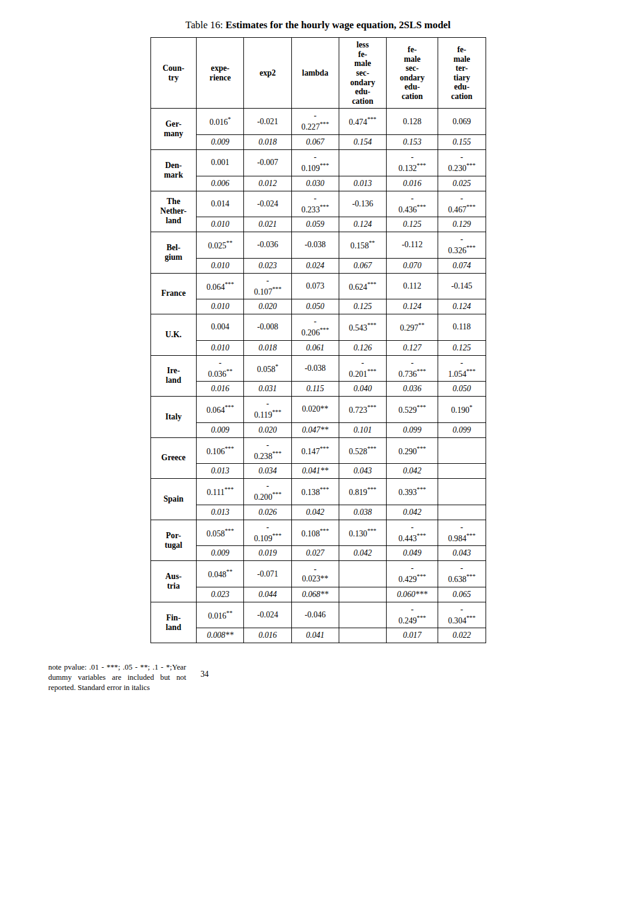Table 16: Estimates for the hourly wage equation, 2SLS model
| Coun- try | expe- rience | exp2 | lambda | less fe- male sec- ondary edu- cation | fe- male sec- ondary edu- cation | fe- male ter- tiary edu- cation |
| --- | --- | --- | --- | --- | --- | --- |
| Ger- many | 0.016 * | -0.021 | - 0.227 *** | 0.474 *** | 0.128 | 0.069 |
| 0.009 | 0.018 | 0.067 | 0.154 | 0.153 | 0.155 |
| Den- mark | 0.001 | -0.007 | - 0.109 *** | | - 0.132 *** | - 0.230 *** |
| 0.006 | 0.012 | 0.030 | 0.013 | 0.016 | 0.025 |
| The Nether- land | 0.014 | -0.024 | - 0.233 *** | -0.136 | - 0.436 *** | - 0.467 *** |
| 0.010 | 0.021 | 0.059 | 0.124 | 0.125 | 0.129 |
| Bel- gium | 0.025 ** | -0.036 | -0.038 | 0.158 ** | -0.112 | - 0.326 *** |
| 0.010 | 0.023 | 0.024 | 0.067 | 0.070 | 0.074 |
| France | 0.064 *** | - 0.107 *** | 0.073 | 0.624 *** | 0.112 | -0.145 |
| 0.010 | 0.020 | 0.050 | 0.125 | 0.124 | 0.124 |
| U.K. | 0.004 | -0.008 | - 0.206 *** | 0.543 *** | 0.297 ** | 0.118 |
| 0.010 | 0.018 | 0.061 | 0.126 | 0.127 | 0.125 |
| Ire- land | - 0.036 ** | 0.058 * | -0.038 | - 0.201 *** | - 0.736 *** | - 1.054 *** |
| 0.016 | 0.031 | 0.115 | 0.040 | 0.036 | 0.050 |
| Italy | 0.064 *** | - 0.119 *** | 0.020** | 0.723 *** | 0.529 *** | 0.190 * |
| 0.009 | 0.020 | 0.047** | 0.101 | 0.099 | 0.099 |
| Greece | 0.106 *** | - 0.238 *** | 0.147 *** | 0.528 *** | 0.290 *** | |
| 0.013 | 0.034 | 0.041** | 0.043 | 0.042 | |
| Spain | 0.111 *** | - 0.200 *** | 0.138 *** | 0.819 *** | 0.393 *** | |
| 0.013 | 0.026 | 0.042 | 0.038 | 0.042 | |
| Por- tugal | 0.058 *** | - 0.109 *** | 0.108 *** | 0.130 *** | - 0.443 *** | - 0.984 *** |
| 0.009 | 0.019 | 0.027 | 0.042 | 0.049 | 0.043 |
| Aus- tria | 0.048 ** | -0.071 | - 0.023** | | - 0.429 *** | - 0.638 *** |
| 0.023 | 0.044 | 0.068** | | 0.060*** | 0.065 |
| Fin- land | 0.016 ** | -0.024 | -0.046 | | - 0.249 *** | - 0.304 *** |
| 0.008** | 0.016 | 0.041 | | 0.017 | 0.022 |
note pvalue: .01 - ***; .05 - **; .1 - *;Year dummy variables are included but not reported. Standard error in italics
34